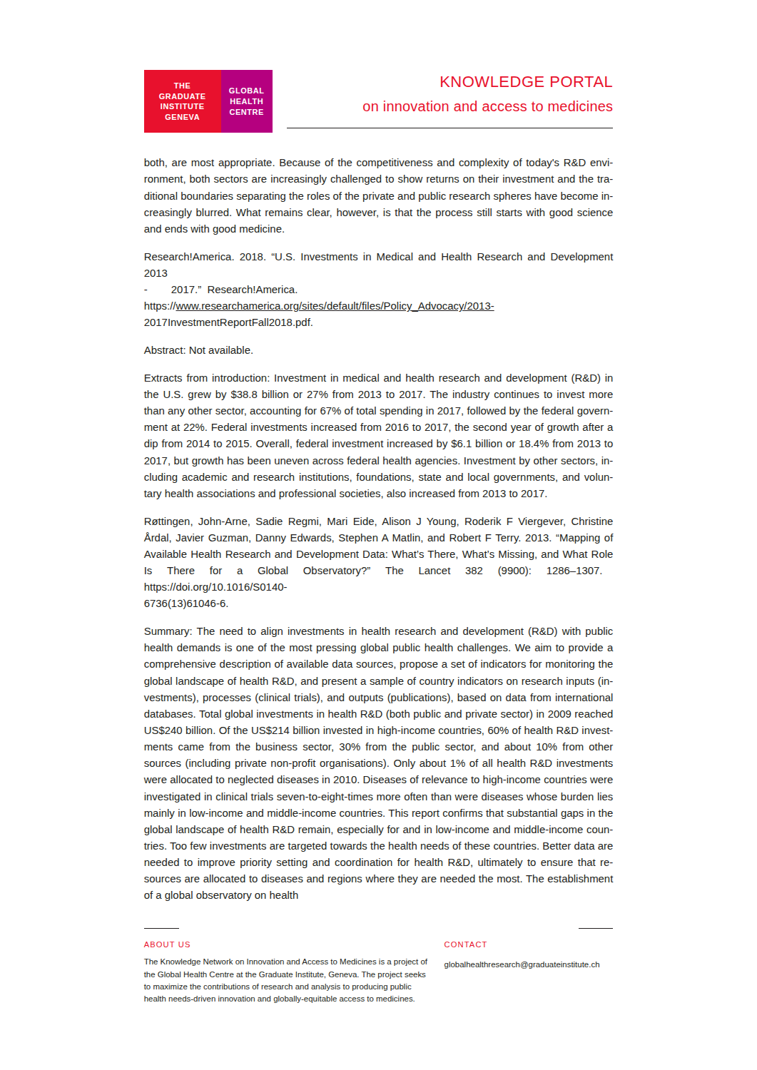The
Graduate
Institute
Geneva
Global
Health
Centre
Knowledge Portal
on innovation and access to medicines
both, are most appropriate. Because of the competitiveness and complexity of today's R&D environment, both sectors are increasingly challenged to show returns on their investment and the traditional boundaries separating the roles of the private and public research spheres have become increasingly blurred. What remains clear, however, is that the process still starts with good science and ends with good medicine.
Research!America. 2018. “U.S. Investments in Medical and Health Research and Development 2013
- 2017.” Research!America.
https://www.researchamerica.org/sites/default/files/Policy_Advocacy/2013-
2017InvestmentReportFall2018.pdf.
Abstract: Not available.
Extracts from introduction: Investment in medical and health research and development (R&D) in the U.S. grew by $38.8 billion or 27% from 2013 to 2017. The industry continues to invest more than any other sector, accounting for 67% of total spending in 2017, followed by the federal government at 22%. Federal investments increased from 2016 to 2017, the second year of growth after a dip from 2014 to 2015. Overall, federal investment increased by $6.1 billion or 18.4% from 2013 to 2017, but growth has been uneven across federal health agencies. Investment by other sectors, including academic and research institutions, foundations, state and local governments, and voluntary health associations and professional societies, also increased from 2013 to 2017.
Røttingen, John-Arne, Sadie Regmi, Mari Eide, Alison J Young, Roderik F Viergever, Christine Årdal, Javier Guzman, Danny Edwards, Stephen A Matlin, and Robert F Terry. 2013. “Mapping of Available Health Research and Development Data: What’s There, What’s Missing, and What Role Is There for a Global Observatory?” The Lancet 382 (9900): 1286–1307.
https://doi.org/10.1016/S0140-
6736(13)61046-6.
Summary: The need to align investments in health research and development (R&D) with public health demands is one of the most pressing global public health challenges. We aim to provide a comprehensive description of available data sources, propose a set of indicators for monitoring the global landscape of health R&D, and present a sample of country indicators on research inputs (investments), processes (clinical trials), and outputs (publications), based on data from international databases. Total global investments in health R&D (both public and private sector) in 2009 reached US$240 billion. Of the US$214 billion invested in high-income countries, 60% of health R&D investments came from the business sector, 30% from the public sector, and about 10% from other sources (including private non-profit organisations). Only about 1% of all health R&D investments were allocated to neglected diseases in 2010. Diseases of relevance to high-income countries were investigated in clinical trials seven-to-eight-times more often than were diseases whose burden lies mainly in low-income and middle-income countries. This report confirms that substantial gaps in the global landscape of health R&D remain, especially for and in low-income and middle-income countries. Too few investments are targeted towards the health needs of these countries. Better data are needed to improve priority setting and coordination for health R&D, ultimately to ensure that resources are allocated to diseases and regions where they are needed the most. The establishment of a global observatory on health
About us
The Knowledge Network on Innovation and Access to Medicines is a project of the Global Health Centre at the Graduate Institute, Geneva. The project seeks to maximize the contributions of research and analysis to producing public health needs-driven innovation and globally-equitable access to medicines.
Contact
globalhealthresearch@graduateinstitute.ch